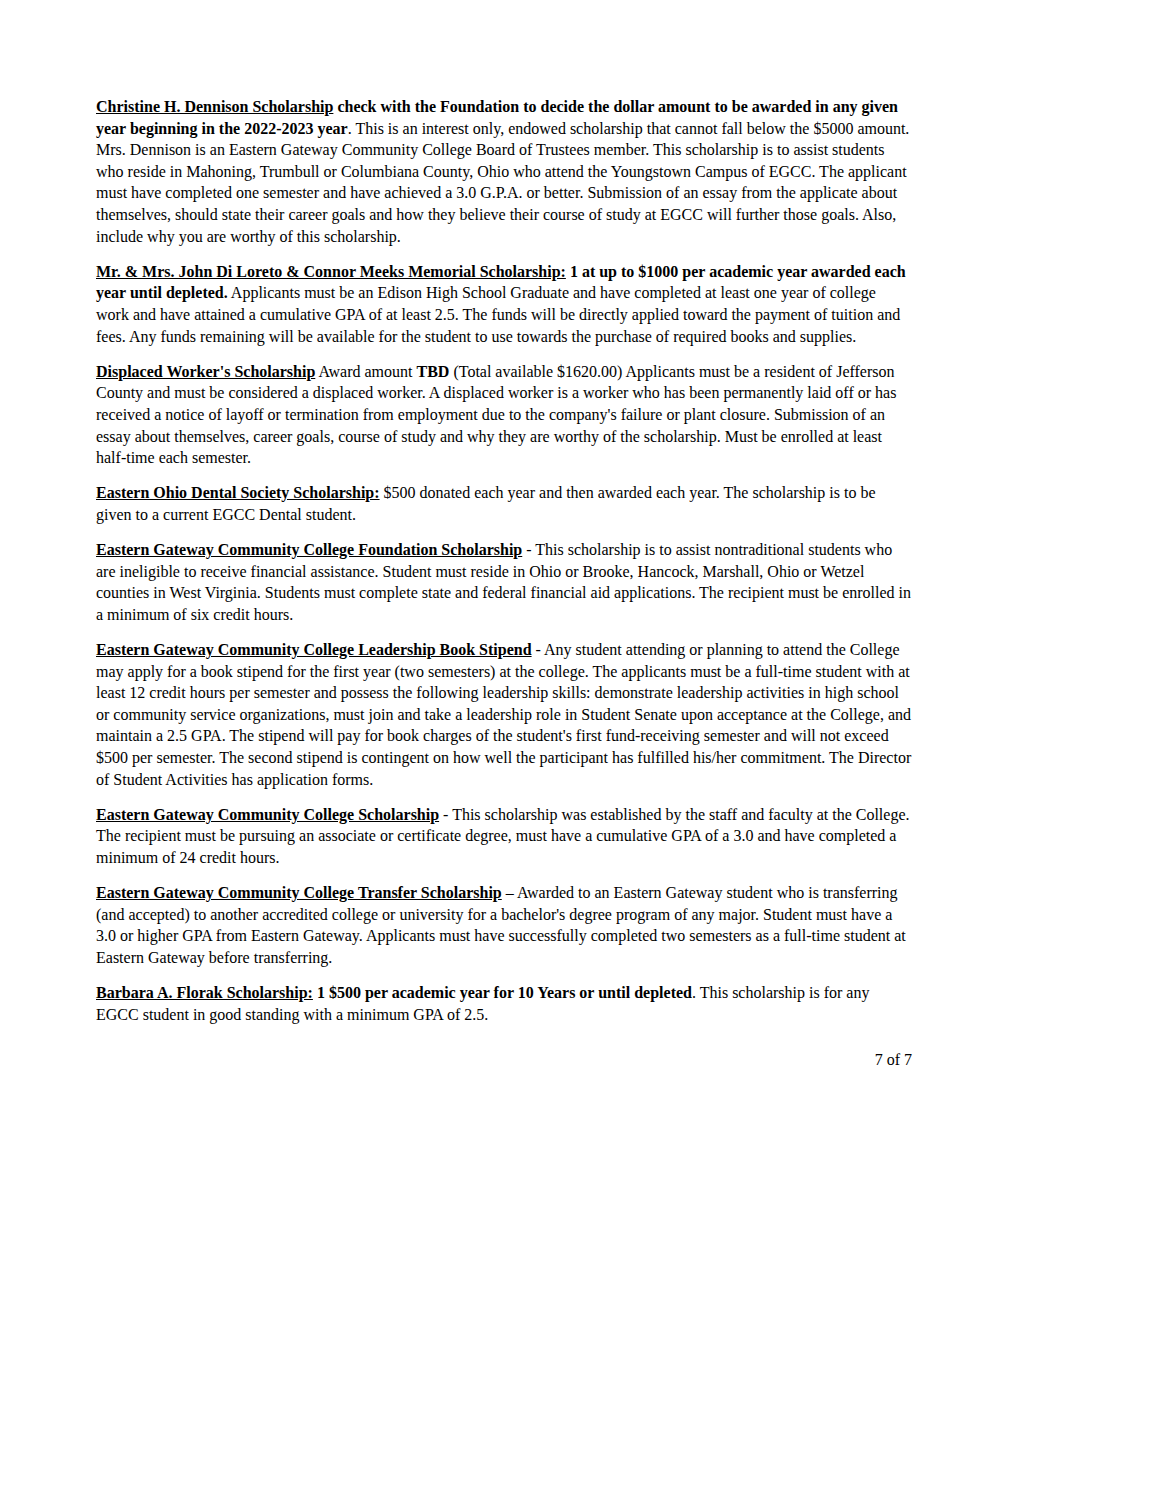Christine H. Dennison Scholarship check with the Foundation to decide the dollar amount to be awarded in any given year beginning in the 2022-2023 year. This is an interest only, endowed scholarship that cannot fall below the $5000 amount. Mrs. Dennison is an Eastern Gateway Community College Board of Trustees member. This scholarship is to assist students who reside in Mahoning, Trumbull or Columbiana County, Ohio who attend the Youngstown Campus of EGCC. The applicant must have completed one semester and have achieved a 3.0 G.P.A. or better. Submission of an essay from the applicate about themselves, should state their career goals and how they believe their course of study at EGCC will further those goals. Also, include why you are worthy of this scholarship.
Mr. & Mrs. John Di Loreto & Connor Meeks Memorial Scholarship: 1 at up to $1000 per academic year awarded each year until depleted. Applicants must be an Edison High School Graduate and have completed at least one year of college work and have attained a cumulative GPA of at least 2.5. The funds will be directly applied toward the payment of tuition and fees. Any funds remaining will be available for the student to use towards the purchase of required books and supplies.
Displaced Worker's Scholarship Award amount TBD (Total available $1620.00) Applicants must be a resident of Jefferson County and must be considered a displaced worker. A displaced worker is a worker who has been permanently laid off or has received a notice of layoff or termination from employment due to the company's failure or plant closure. Submission of an essay about themselves, career goals, course of study and why they are worthy of the scholarship. Must be enrolled at least half-time each semester.
Eastern Ohio Dental Society Scholarship: $500 donated each year and then awarded each year. The scholarship is to be given to a current EGCC Dental student.
Eastern Gateway Community College Foundation Scholarship - This scholarship is to assist nontraditional students who are ineligible to receive financial assistance. Student must reside in Ohio or Brooke, Hancock, Marshall, Ohio or Wetzel counties in West Virginia. Students must complete state and federal financial aid applications. The recipient must be enrolled in a minimum of six credit hours.
Eastern Gateway Community College Leadership Book Stipend - Any student attending or planning to attend the College may apply for a book stipend for the first year (two semesters) at the college. The applicants must be a full-time student with at least 12 credit hours per semester and possess the following leadership skills: demonstrate leadership activities in high school or community service organizations, must join and take a leadership role in Student Senate upon acceptance at the College, and maintain a 2.5 GPA. The stipend will pay for book charges of the student's first fund-receiving semester and will not exceed $500 per semester. The second stipend is contingent on how well the participant has fulfilled his/her commitment. The Director of Student Activities has application forms.
Eastern Gateway Community College Scholarship - This scholarship was established by the staff and faculty at the College. The recipient must be pursuing an associate or certificate degree, must have a cumulative GPA of a 3.0 and have completed a minimum of 24 credit hours.
Eastern Gateway Community College Transfer Scholarship – Awarded to an Eastern Gateway student who is transferring (and accepted) to another accredited college or university for a bachelor's degree program of any major. Student must have a 3.0 or higher GPA from Eastern Gateway. Applicants must have successfully completed two semesters as a full-time student at Eastern Gateway before transferring.
Barbara A. Florak Scholarship: 1 $500 per academic year for 10 Years or until depleted. This scholarship is for any EGCC student in good standing with a minimum GPA of 2.5.
7 of 7